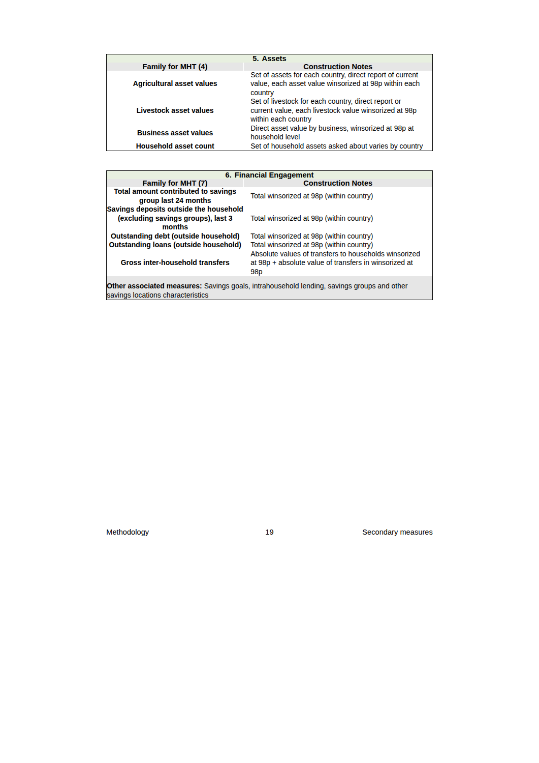| 5. Assets |
| Family for MHT (4) | Construction Notes |
| Agricultural asset values | Set of assets for each country, direct report of current value, each asset value winsorized at 98p within each country |
| Livestock asset values | Set of livestock for each country, direct report or current value, each livestock value winsorized at 98p within each country |
| Business asset values | Direct asset value by business, winsorized at 98p at household level |
| Household asset count | Set of household assets asked about varies by country |
| 6. Financial Engagement |
| Family for MHT (7) | Construction Notes |
| Total amount contributed to savings group last 24 months | Total winsorized at 98p (within country) |
| Savings deposits outside the household (excluding savings groups), last 3 months | Total winsorized at 98p (within country) |
| Outstanding debt (outside household) | Total winsorized at 98p (within country) |
| Outstanding loans (outside household) | Total winsorized at 98p (within country) |
| Gross inter-household transfers | Absolute values of transfers to households winsorized at 98p + absolute value of transfers in winsorized at 98p |
| Other associated measures: Savings goals, intrahousehold lending, savings groups and other savings locations characteristics |
Methodology
19
Secondary measures